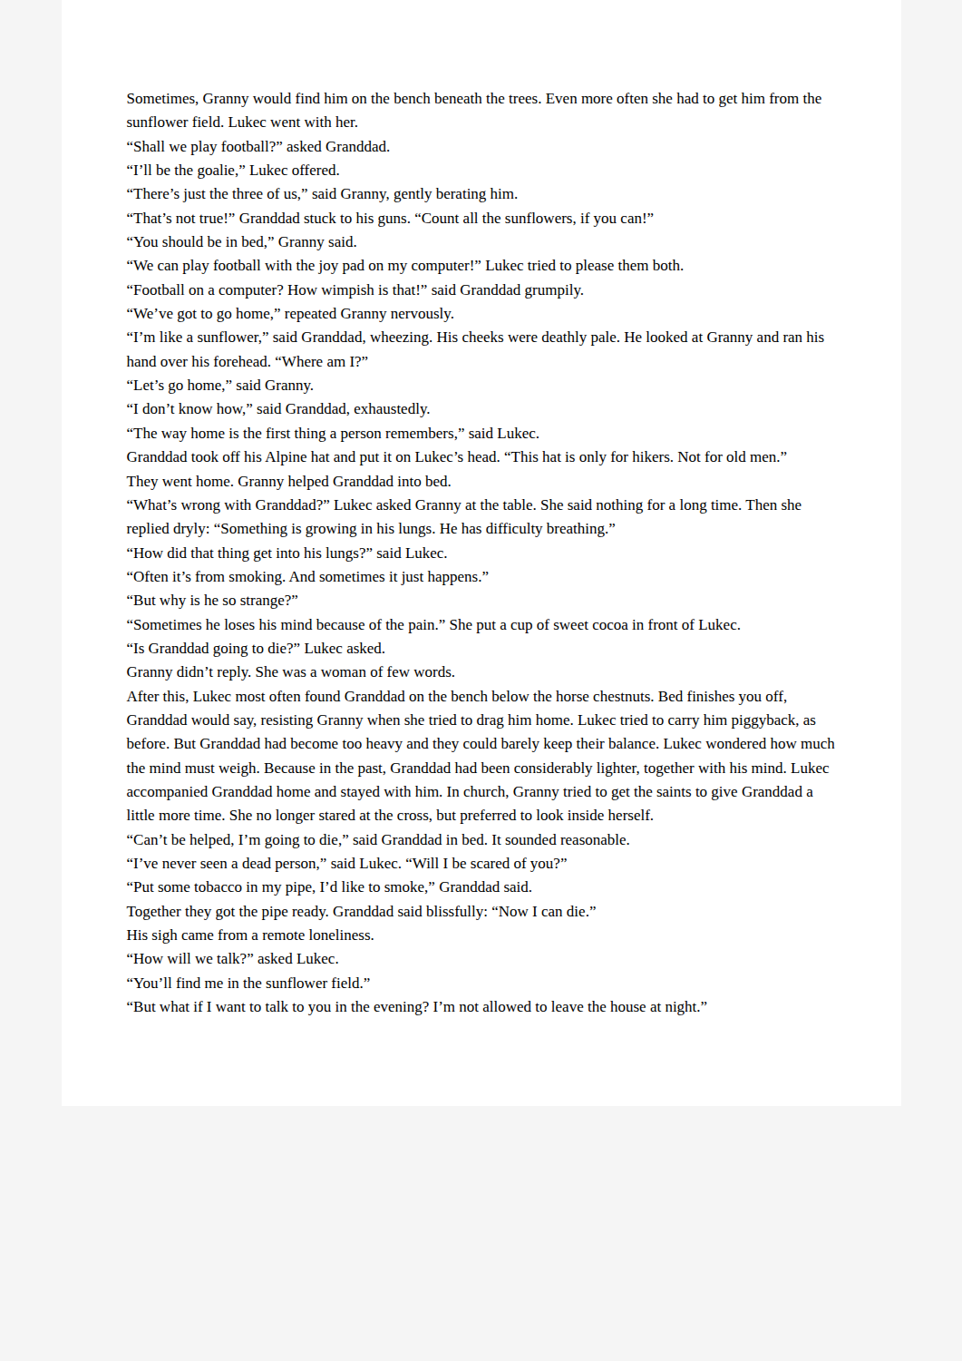Sometimes, Granny would find him on the bench beneath the trees. Even more often she had to get him from the sunflower field. Lukec went with her.
“Shall we play football?” asked Granddad.
“I’ll be the goalie,” Lukec offered.
“There’s just the three of us,” said Granny, gently berating him.
“That’s not true!” Granddad stuck to his guns. “Count all the sunflowers, if you can!”
“You should be in bed,” Granny said.
“We can play football with the joy pad on my computer!” Lukec tried to please them both.
“Football on a computer? How wimpish is that!” said Granddad grumpily.
“We’ve got to go home,” repeated Granny nervously.
“I’m like a sunflower,” said Granddad, wheezing. His cheeks were deathly pale. He looked at Granny and ran his hand over his forehead. “Where am I?”
“Let’s go home,” said Granny.
“I don’t know how,” said Granddad, exhaustedly.
“The way home is the first thing a person remembers,” said Lukec.
Granddad took off his Alpine hat and put it on Lukec’s head. “This hat is only for hikers. Not for old men.”
They went home. Granny helped Granddad into bed.
“What’s wrong with Granddad?” Lukec asked Granny at the table. She said nothing for a long time. Then she replied dryly: “Something is growing in his lungs. He has difficulty breathing.”
“How did that thing get into his lungs?” said Lukec.
“Often it’s from smoking. And sometimes it just happens.”
“But why is he so strange?”
“Sometimes he loses his mind because of the pain.” She put a cup of sweet cocoa in front of Lukec.
“Is Granddad going to die?” Lukec asked.
Granny didn’t reply. She was a woman of few words.
After this, Lukec most often found Granddad on the bench below the horse chestnuts. Bed finishes you off, Granddad would say, resisting Granny when she tried to drag him home. Lukec tried to carry him piggyback, as before. But Granddad had become too heavy and they could barely keep their balance. Lukec wondered how much the mind must weigh. Because in the past, Granddad had been considerably lighter, together with his mind. Lukec accompanied Granddad home and stayed with him. In church, Granny tried to get the saints to give Granddad a little more time. She no longer stared at the cross, but preferred to look inside herself.
“Can’t be helped, I’m going to die,” said Granddad in bed. It sounded reasonable.
“I’ve never seen a dead person,” said Lukec. “Will I be scared of you?”
“Put some tobacco in my pipe, I’d like to smoke,” Granddad said.
Together they got the pipe ready. Granddad said blissfully: “Now I can die.”
His sigh came from a remote loneliness.
“How will we talk?” asked Lukec.
“You’ll find me in the sunflower field.”
“But what if I want to talk to you in the evening? I’m not allowed to leave the house at night.”